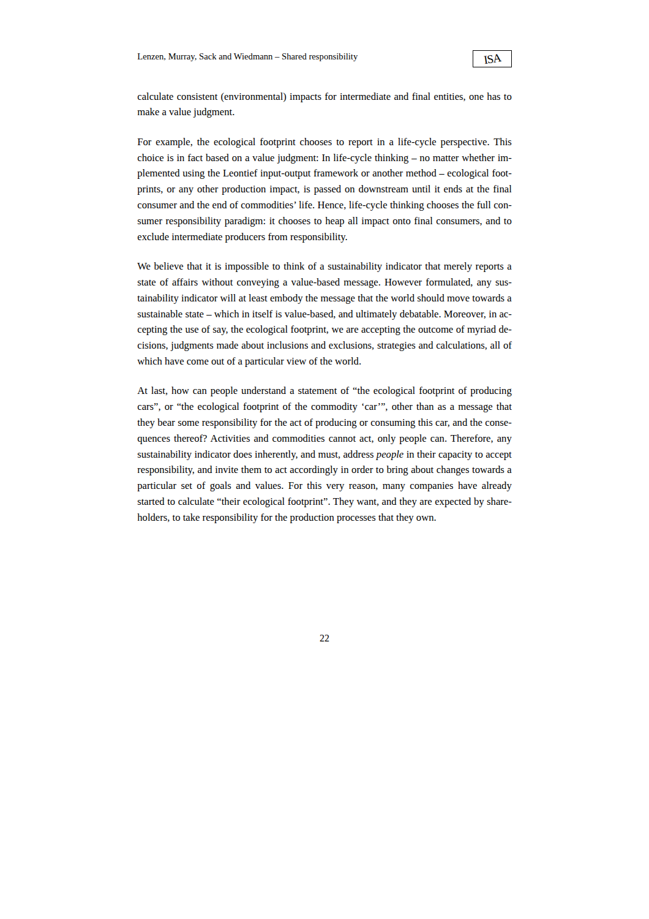Lenzen, Murray, Sack and Wiedmann – Shared responsibility
ISA
calculate consistent (environmental) impacts for intermediate and final entities, one has to make a value judgment.
For example, the ecological footprint chooses to report in a life-cycle perspective. This choice is in fact based on a value judgment: In life-cycle thinking – no matter whether implemented using the Leontief input-output framework or another method – ecological footprints, or any other production impact, is passed on downstream until it ends at the final consumer and the end of commodities’ life. Hence, life-cycle thinking chooses the full consumer responsibility paradigm: it chooses to heap all impact onto final consumers, and to exclude intermediate producers from responsibility.
We believe that it is impossible to think of a sustainability indicator that merely reports a state of affairs without conveying a value-based message. However formulated, any sustainability indicator will at least embody the message that the world should move towards a sustainable state – which in itself is value-based, and ultimately debatable. Moreover, in accepting the use of say, the ecological footprint, we are accepting the outcome of myriad decisions, judgments made about inclusions and exclusions, strategies and calculations, all of which have come out of a particular view of the world.
At last, how can people understand a statement of “the ecological footprint of producing cars”, or “the ecological footprint of the commodity ‘car’”, other than as a message that they bear some responsibility for the act of producing or consuming this car, and the consequences thereof? Activities and commodities cannot act, only people can. Therefore, any sustainability indicator does inherently, and must, address people in their capacity to accept responsibility, and invite them to act accordingly in order to bring about changes towards a particular set of goals and values. For this very reason, many companies have already started to calculate “their ecological footprint”. They want, and they are expected by shareholders, to take responsibility for the production processes that they own.
22